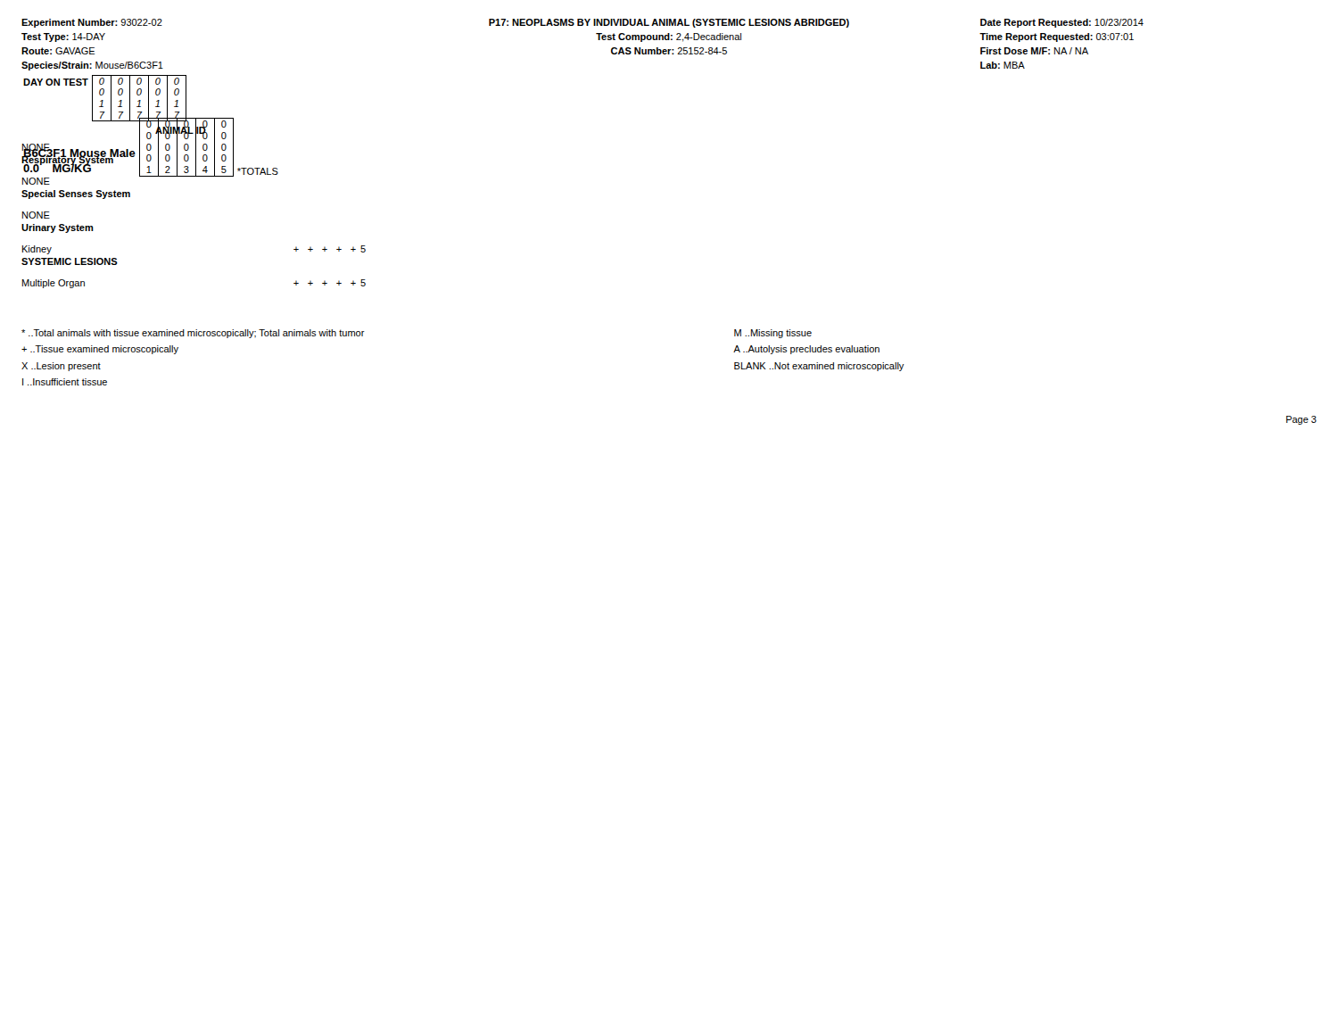| Experiment Number: 93022-02 | P17: NEOPLASMS BY INDIVIDUAL ANIMAL (SYSTEMIC LESIONS ABRIDGED) | Date Report Requested: 10/23/2014 |
| Test Type: 14-DAY | Test Compound: 2,4-Decadienal | Time Report Requested: 03:07:01 |
| Route: GAVAGE | CAS Number: 25152-84-5 | First Dose M/F: NA / NA |
| Species/Strain: Mouse/B6C3F1 | | Lab: MBA |
| DAY ON TEST | / 0 / 0 / 0 / 0 / 0 / / 0 / 0 / 0 / 0 / 0 / / 1 / 1 / 1 / 1 / 1 / / 7 / 7 / 7 / 7 / 7 / | |
| B6C3F1 Mouse Male 0.0 MG/KG | / 0 / 0 / 0 / 0 / 0 / / 0 / 0 / 0 / 0 / 0 / / 0 / 0 / 0 / 0 / 0 / / 0 / 0 / 0 / 0 / 0 / / 1 / 2 / 3 / 4 / 5 / | *TOTALS |
ANIMAL ID
| NONE | | | | | | |
| Respiratory System | | | | | | |
| NONE | | | | | | |
| Special Senses System | | | | | | |
| NONE | | | | | | |
| Urinary System | | | | | | |
| Kidney | + | + | + | + | + | 5 |
| SYSTEMIC LESIONS | | | | | | |
| Multiple Organ | + | + | + | + | + | 5 |
| * ..Total animals with tissue examined microscopically; Total animals with tumor | M ..Missing tissue |
| + ..Tissue examined microscopically | A ..Autolysis precludes evaluation |
| X ..Lesion present | BLANK ..Not examined microscopically |
| I ..Insufficient tissue | |
Page 3